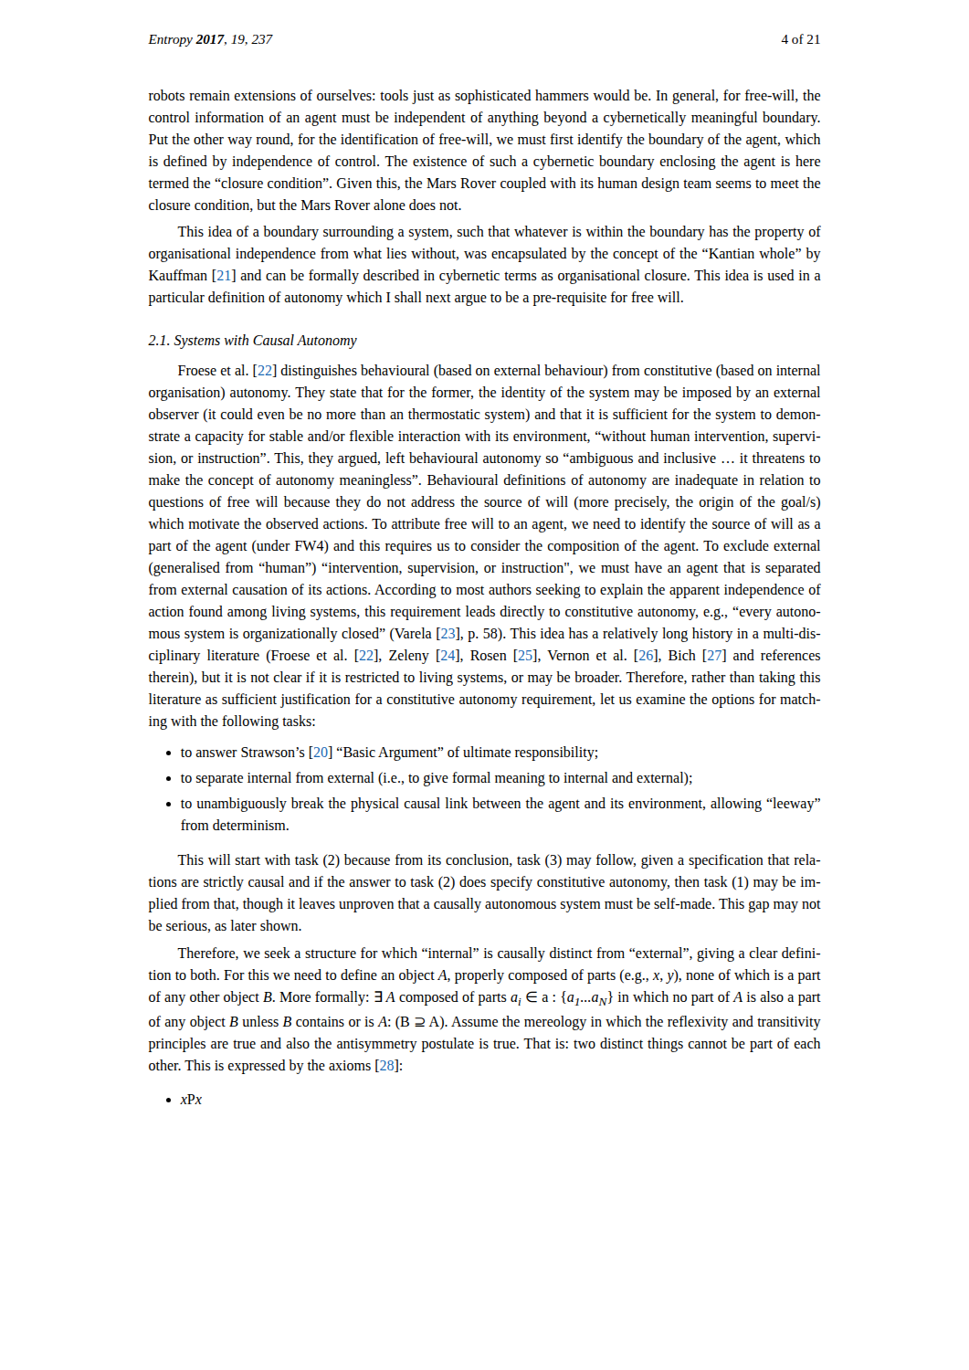Entropy 2017, 19, 237 4 of 21
robots remain extensions of ourselves: tools just as sophisticated hammers would be. In general, for free-will, the control information of an agent must be independent of anything beyond a cybernetically meaningful boundary. Put the other way round, for the identification of free-will, we must first identify the boundary of the agent, which is defined by independence of control. The existence of such a cybernetic boundary enclosing the agent is here termed the “closure condition”. Given this, the Mars Rover coupled with its human design team seems to meet the closure condition, but the Mars Rover alone does not.
This idea of a boundary surrounding a system, such that whatever is within the boundary has the property of organisational independence from what lies without, was encapsulated by the concept of the “Kantian whole” by Kauffman [21] and can be formally described in cybernetic terms as organisational closure. This idea is used in a particular definition of autonomy which I shall next argue to be a pre-requisite for free will.
2.1. Systems with Causal Autonomy
Froese et al. [22] distinguishes behavioural (based on external behaviour) from constitutive (based on internal organisation) autonomy. They state that for the former, the identity of the system may be imposed by an external observer (it could even be no more than an thermostatic system) and that it is sufficient for the system to demonstrate a capacity for stable and/or flexible interaction with its environment, “without human intervention, supervision, or instruction”. This, they argued, left behavioural autonomy so “ambiguous and inclusive … it threatens to make the concept of autonomy meaningless”. Behavioural definitions of autonomy are inadequate in relation to questions of free will because they do not address the source of will (more precisely, the origin of the goal/s) which motivate the observed actions. To attribute free will to an agent, we need to identify the source of will as a part of the agent (under FW4) and this requires us to consider the composition of the agent. To exclude external (generalised from “human”) “intervention, supervision, or instruction", we must have an agent that is separated from external causation of its actions. According to most authors seeking to explain the apparent independence of action found among living systems, this requirement leads directly to constitutive autonomy, e.g., “every autonomous system is organizationally closed” (Varela [23], p. 58). This idea has a relatively long history in a multi-disciplinary literature (Froese et al. [22], Zeleny [24], Rosen [25], Vernon et al. [26], Bich [27] and references therein), but it is not clear if it is restricted to living systems, or may be broader. Therefore, rather than taking this literature as sufficient justification for a constitutive autonomy requirement, let us examine the options for matching with the following tasks:
to answer Strawson’s [20] “Basic Argument” of ultimate responsibility;
to separate internal from external (i.e., to give formal meaning to internal and external);
to unambiguously break the physical causal link between the agent and its environment, allowing “leeway” from determinism.
This will start with task (2) because from its conclusion, task (3) may follow, given a specification that relations are strictly causal and if the answer to task (2) does specify constitutive autonomy, then task (1) may be implied from that, though it leaves unproven that a causally autonomous system must be self-made. This gap may not be serious, as later shown.
Therefore, we seek a structure for which “internal” is causally distinct from “external”, giving a clear definition to both. For this we need to define an object A, properly composed of parts (e.g., x, y), none of which is a part of any other object B. More formally: ∃ A composed of parts ai ∈ a : {a1...aN} in which no part of A is also a part of any object B unless B contains or is A: (B ⊇ A). Assume the mereology in which the reflexivity and transitivity principles are true and also the antisymmetry postulate is true. That is: two distinct things cannot be part of each other. This is expressed by the axioms [28]:
x Px